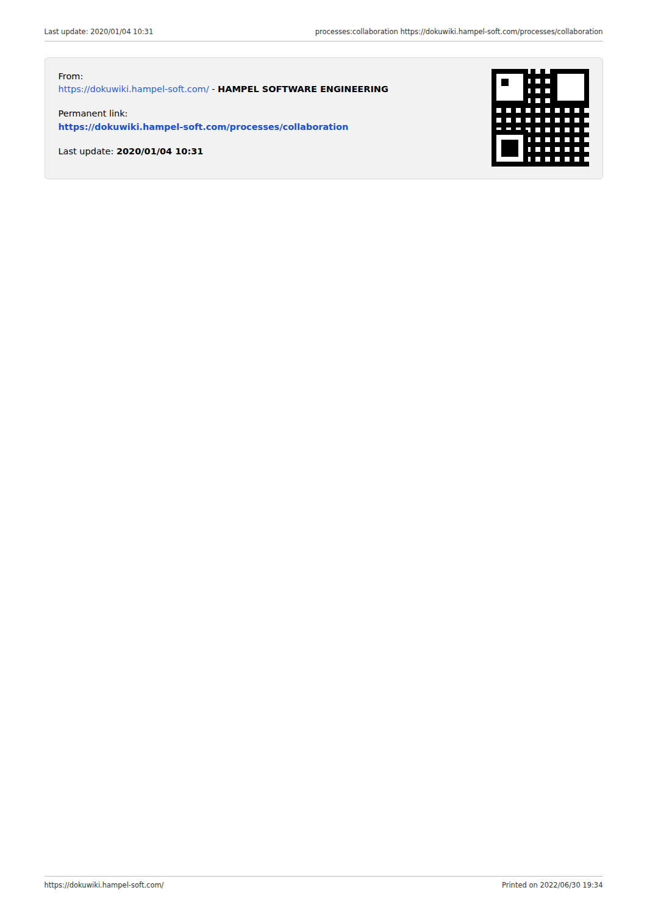Last update: 2020/01/04 10:31
processes:collaboration https://dokuwiki.hampel-soft.com/processes/collaboration
From:
https://dokuwiki.hampel-soft.com/ - HAMPEL SOFTWARE ENGINEERING
Permanent link:
https://dokuwiki.hampel-soft.com/processes/collaboration
Last update: 2020/01/04 10:31
https://dokuwiki.hampel-soft.com/
Printed on 2022/06/30 19:34